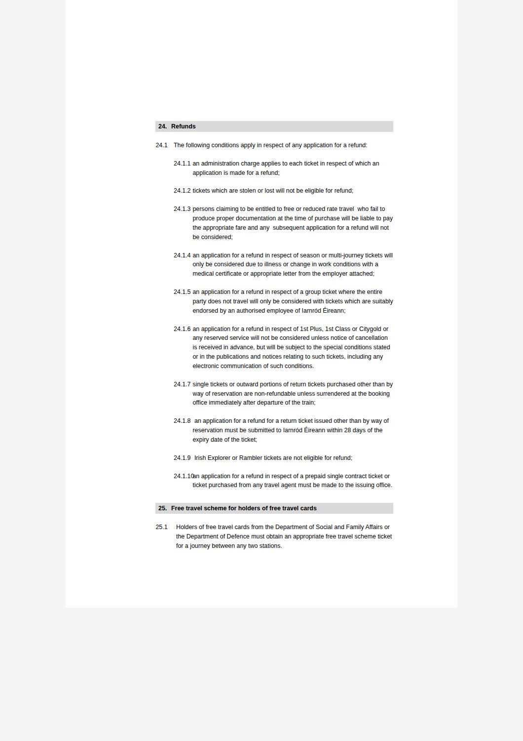24. Refunds
24.1 The following conditions apply in respect of any application for a refund:
24.1.1an administration charge applies to each ticket in respect of which an application is made for a refund;
24.1.2tickets which are stolen or lost will not be eligible for refund;
24.1.3persons claiming to be entitled to free or reduced rate travel who fail to produce proper documentation at the time of purchase will be liable to pay the appropriate fare and any subsequent application for a refund will not be considered;
24.1.4an application for a refund in respect of season or multi-journey tickets will only be considered due to illness or change in work conditions with a medical certificate or appropriate letter from the employer attached;
24.1.5an application for a refund in respect of a group ticket where the entire party does not travel will only be considered with tickets which are suitably endorsed by an authorised employee of Iarnród Éireann;
24.1.6an application for a refund in respect of 1st Plus, 1st Class or Citygold or any reserved service will not be considered unless notice of cancellation is received in advance, but will be subject to the special conditions stated or in the publications and notices relating to such tickets, including any electronic communication of such conditions.
24.1.7single tickets or outward portions of return tickets purchased other than by way of reservation are non-refundable unless surrendered at the booking office immediately after departure of the train;
24.1.8 an application for a refund for a return ticket issued other than by way of reservation must be submitted to Iarnród Éireann within 28 days of the expiry date of the ticket;
24.1.9 Irish Explorer or Rambler tickets are not eligible for refund;
24.1.10an application for a refund in respect of a prepaid single contract ticket or ticket purchased from any travel agent must be made to the issuing office.
25. Free travel scheme for holders of free travel cards
25.1 Holders of free travel cards from the Department of Social and Family Affairs or the Department of Defence must obtain an appropriate free travel scheme ticket for a journey between any two stations.